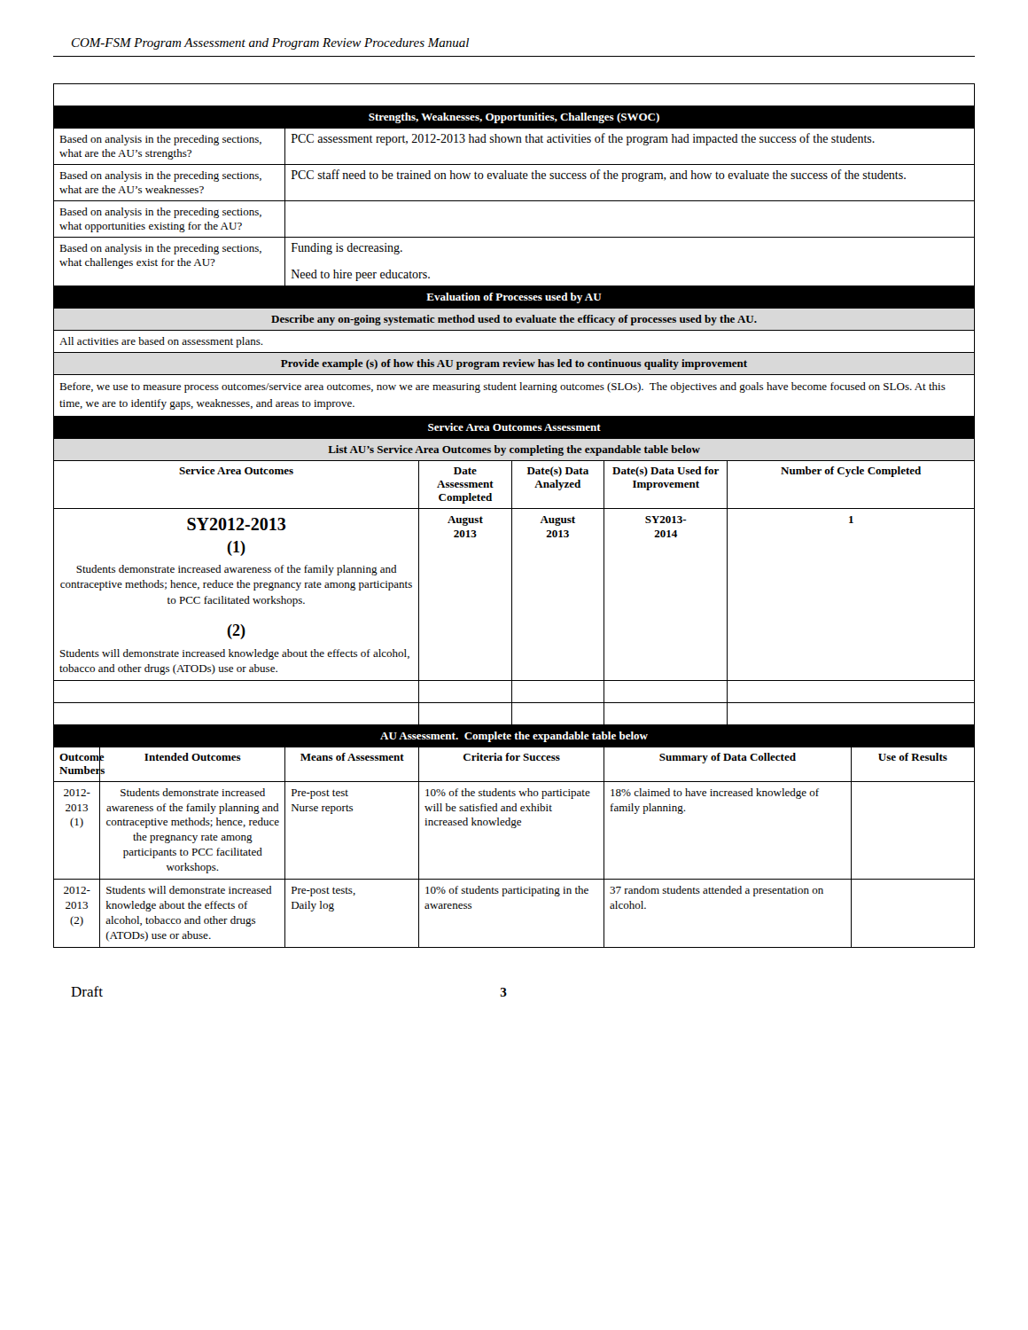COM-FSM Program Assessment and Program Review Procedures Manual
| Strengths, Weaknesses, Opportunities, Challenges (SWOC) |
| Based on analysis in the preceding sections, what are the AU’s strengths? | PCC assessment report, 2012-2013 had shown that activities of the program had impacted the success of the students. |
| Based on analysis in the preceding sections, what are the AU’s weaknesses? | PCC staff need to be trained on how to evaluate the success of the program, and how to evaluate the success of the students. |
| Based on analysis in the preceding sections, what opportunities existing for the AU? | |
| Based on analysis in the preceding sections, what challenges exist for the AU? | Funding is decreasing. Need to hire peer educators. |
| Evaluation of Processes used by AU |
| Describe any on-going systematic method used to evaluate the efficacy of processes used by the AU. |
| All activities are based on assessment plans. |
| Provide example (s) of how this AU program review has led to continuous quality improvement |
| Before, we use to measure process outcomes/service area outcomes, now we are measuring student learning outcomes (SLOs). The objectives and goals have become focused on SLOs. At this time, we are to identify gaps, weaknesses, and areas to improve. |
| Service Area Outcomes Assessment |
| List AU’s Service Area Outcomes by completing the expandable table below |
| Service Area Outcomes | Date Assessment Completed | Date(s) Data Analyzed | Date(s) Data Used for Improvement | Number of Cycle Completed |
| SY2012-2013 (1) Students demonstrate increased awareness of the family planning and contraceptive methods; hence, reduce the pregnancy rate among participants to PCC facilitated workshops. (2) Students will demonstrate increased knowledge about the effects of alcohol, tobacco and other drugs (ATODs) use or abuse. | August 2013 | August 2013 | SY2013- 2014 | 1 |
| AU Assessment. Complete the expandable table below |
| Outcome Numbers | Intended Outcomes | Means of Assessment | Criteria for Success | Summary of Data Collected | Use of Results |
| 2012-2013 (1) | Students demonstrate increased awareness of the family planning and contraceptive methods; hence, reduce the pregnancy rate among participants to PCC facilitated workshops. | Pre-post test Nurse reports | 10% of the students who participate will be satisfied and exhibit increased knowledge | 18% claimed to have increased knowledge of family planning. | |
| 2012-2013 (2) | Students will demonstrate increased knowledge about the effects of alcohol, tobacco and other drugs (ATODs) use or abuse. | Pre-post tests, Daily log | 10% of students participating in the awareness | 37 random students attended a presentation on alcohol. | |
Draft 3